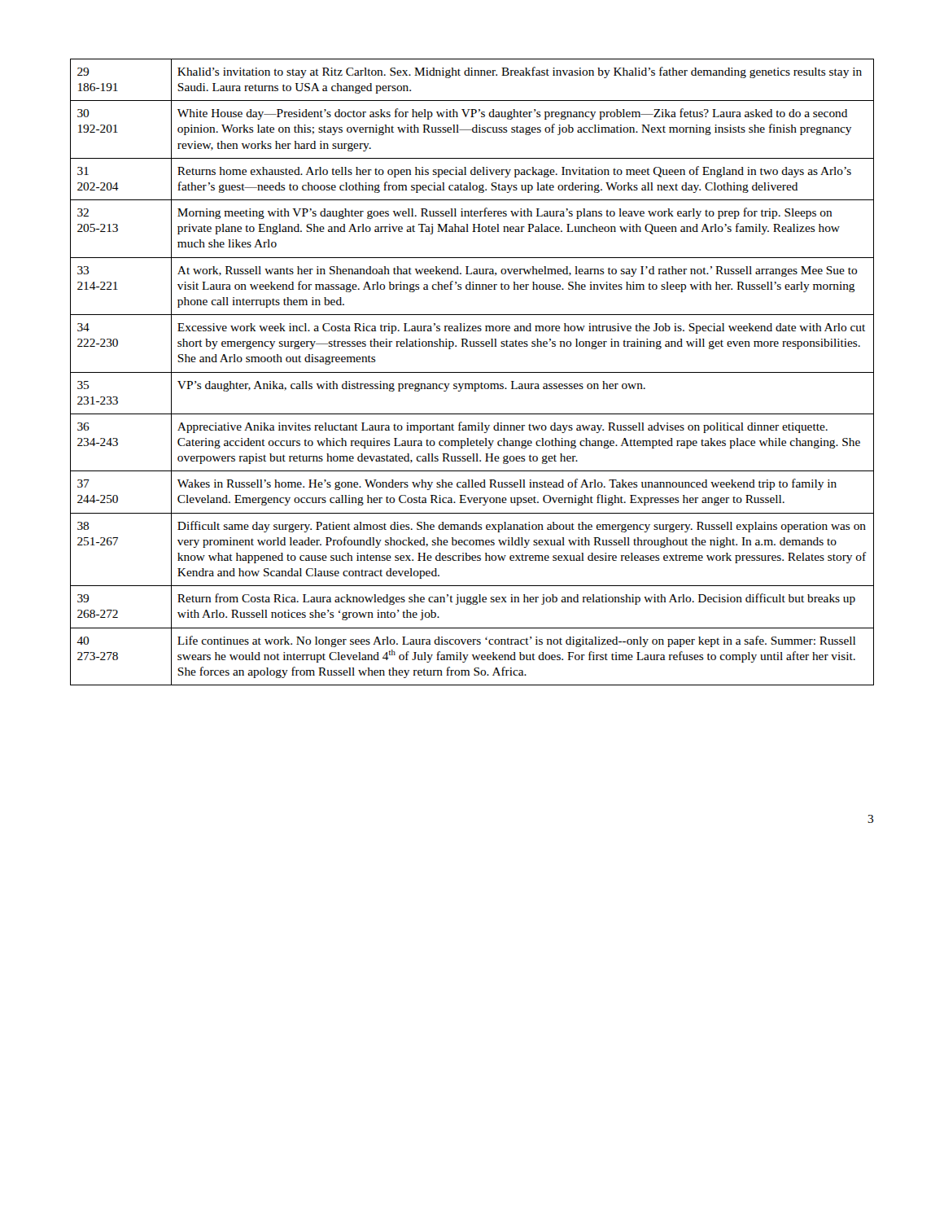| 29 186-191 | Khalid’s invitation to stay at Ritz Carlton. Sex. Midnight dinner. Breakfast invasion by Khalid’s father demanding genetics results stay in Saudi. Laura returns to USA a changed person. |
| 30 192-201 | White House day—President’s doctor asks for help with VP’s daughter’s pregnancy problem—Zika fetus? Laura asked to do a second opinion. Works late on this; stays overnight with Russell—discuss stages of job acclimation. Next morning insists she finish pregnancy review, then works her hard in surgery. |
| 31 202-204 | Returns home exhausted. Arlo tells her to open his special delivery package. Invitation to meet Queen of England in two days as Arlo’s father’s guest—needs to choose clothing from special catalog. Stays up late ordering. Works all next day. Clothing delivered |
| 32 205-213 | Morning meeting with VP’s daughter goes well. Russell interferes with Laura’s plans to leave work early to prep for trip. Sleeps on private plane to England. She and Arlo arrive at Taj Mahal Hotel near Palace. Luncheon with Queen and Arlo’s family. Realizes how much she likes Arlo |
| 33 214-221 | At work, Russell wants her in Shenandoah that weekend. Laura, overwhelmed, learns to say I’d rather not.’ Russell arranges Mee Sue to visit Laura on weekend for massage. Arlo brings a chef’s dinner to her house. She invites him to sleep with her. Russell’s early morning phone call interrupts them in bed. |
| 34 222-230 | Excessive work week incl. a Costa Rica trip. Laura’s realizes more and more how intrusive the Job is. Special weekend date with Arlo cut short by emergency surgery—stresses their relationship. Russell states she’s no longer in training and will get even more responsibilities. She and Arlo smooth out disagreements |
| 35 231-233 | VP’s daughter, Anika, calls with distressing pregnancy symptoms. Laura assesses on her own. |
| 36 234-243 | Appreciative Anika invites reluctant Laura to important family dinner two days away. Russell advises on political dinner etiquette. Catering accident occurs to which requires Laura to completely change clothing change. Attempted rape takes place while changing. She overpowers rapist but returns home devastated, calls Russell. He goes to get her. |
| 37 244-250 | Wakes in Russell’s home. He’s gone. Wonders why she called Russell instead of Arlo. Takes unannounced weekend trip to family in Cleveland. Emergency occurs calling her to Costa Rica. Everyone upset. Overnight flight. Expresses her anger to Russell. |
| 38 251-267 | Difficult same day surgery. Patient almost dies. She demands explanation about the emergency surgery. Russell explains operation was on very prominent world leader. Profoundly shocked, she becomes wildly sexual with Russell throughout the night. In a.m. demands to know what happened to cause such intense sex. He describes how extreme sexual desire releases extreme work pressures. Relates story of Kendra and how Scandal Clause contract developed. |
| 39 268-272 | Return from Costa Rica. Laura acknowledges she can’t juggle sex in her job and relationship with Arlo. Decision difficult but breaks up with Arlo. Russell notices she’s ‘grown into’ the job. |
| 40 273-278 | Life continues at work. No longer sees Arlo. Laura discovers ‘contract’ is not digitalized--only on paper kept in a safe. Summer: Russell swears he would not interrupt Cleveland 4 th of July family weekend but does. For first time Laura refuses to comply until after her visit. She forces an apology from Russell when they return from So. Africa. |
3